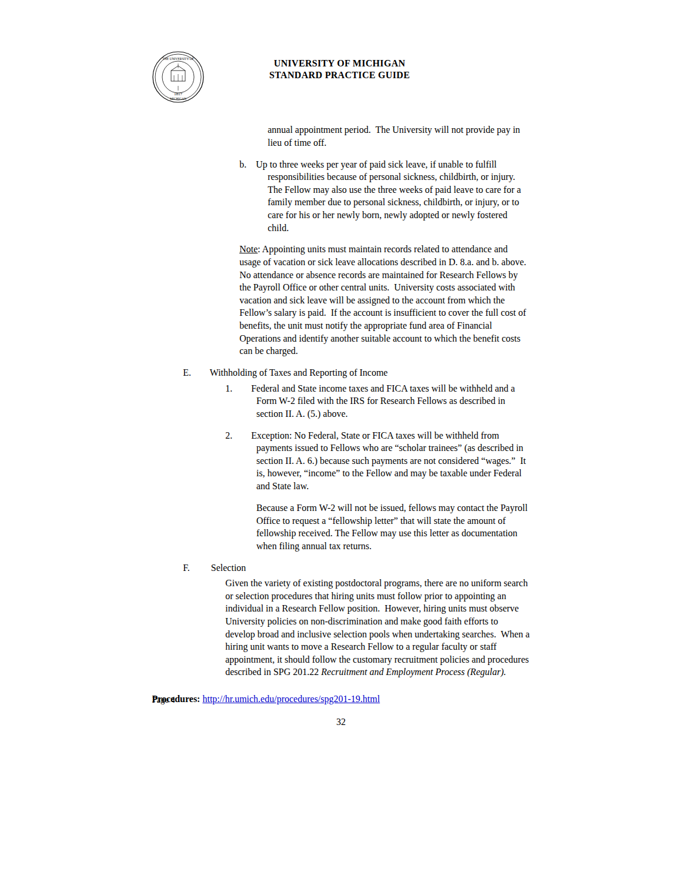1817 THE UNIVERSITY OF MICHIGAN
UNIVERSITY OF MICHIGAN
STANDARD PRACTICE GUIDE
annual appointment period. The University will not provide pay in lieu of time off.
b. Up to three weeks per year of paid sick leave, if unable to fulfill responsibilities because of personal sickness, childbirth, or injury. The Fellow may also use the three weeks of paid leave to care for a family member due to personal sickness, childbirth, or injury, or to care for his or her newly born, newly adopted or newly fostered child.
Note: Appointing units must maintain records related to attendance and usage of vacation or sick leave allocations described in D. 8.a. and b. above. No attendance or absence records are maintained for Research Fellows by the Payroll Office or other central units. University costs associated with vacation and sick leave will be assigned to the account from which the Fellow’s salary is paid. If the account is insufficient to cover the full cost of benefits, the unit must notify the appropriate fund area of Financial Operations and identify another suitable account to which the benefit costs can be charged.
E. Withholding of Taxes and Reporting of Income
1. Federal and State income taxes and FICA taxes will be withheld and a Form W-2 filed with the IRS for Research Fellows as described in section II. A. (5.) above.
2. Exception: No Federal, State or FICA taxes will be withheld from payments issued to Fellows who are “scholar trainees” (as described in section II. A. 6.) because such payments are not considered “wages.” It is, however, “income” to the Fellow and may be taxable under Federal and State law.
Because a Form W-2 will not be issued, fellows may contact the Payroll Office to request a “fellowship letter” that will state the amount of fellowship received. The Fellow may use this letter as documentation when filing annual tax returns.
F. Selection
Given the variety of existing postdoctoral programs, there are no uniform search or selection procedures that hiring units must follow prior to appointing an individual in a Research Fellow position. However, hiring units must observe University policies on non-discrimination and make good faith efforts to develop broad and inclusive selection pools when undertaking searches. When a hiring unit wants to move a Research Fellow to a regular faculty or staff appointment, it should follow the customary recruitment policies and procedures described in SPG 201.22 Recruitment and Employment Process (Regular).
Procedures: http://hr.umich.edu/procedures/spg201-19.html
Page 4
32